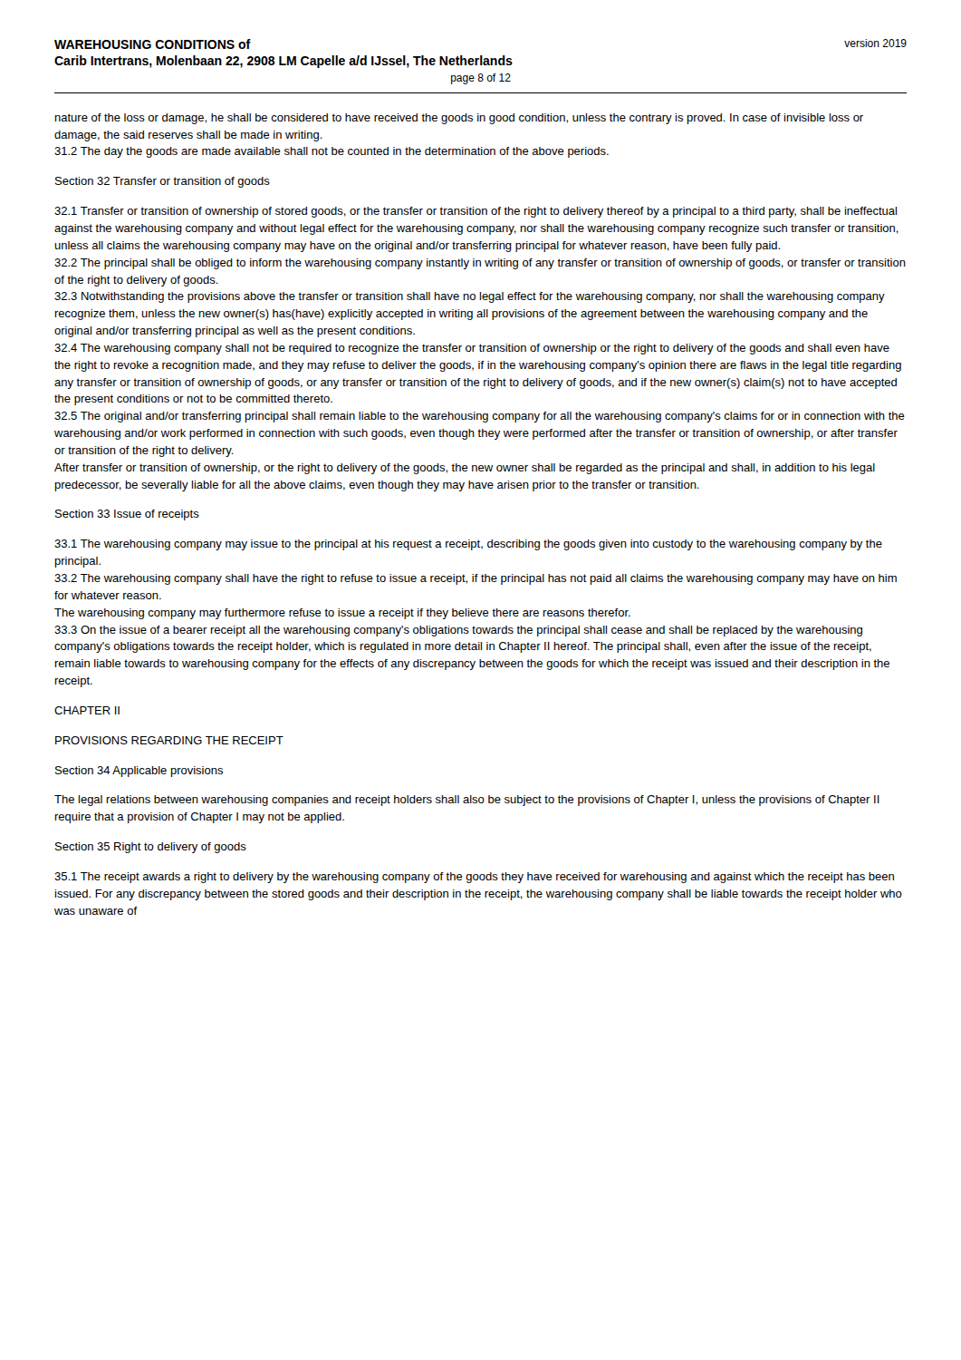version 2019
WAREHOUSING CONDITIONS of
Carib Intertrans, Molenbaan 22, 2908 LM Capelle a/d IJssel, The Netherlands
page 8 of 12
nature of the loss or damage, he shall be considered to have received the goods in good condition, unless the contrary is proved. In case of invisible loss or damage, the said reserves shall be made in writing.
31.2 The day the goods are made available shall not be counted in the determination of the above periods.
Section 32 Transfer or transition of goods
32.1 Transfer or transition of ownership of stored goods, or the transfer or transition of the right to delivery thereof by a principal to a third party, shall be ineffectual against the warehousing company and without legal effect for the warehousing company, nor shall the warehousing company recognize such transfer or transition, unless all claims the warehousing company may have on the original and/or transferring principal for whatever reason, have been fully paid.
32.2 The principal shall be obliged to inform the warehousing company instantly in writing of any transfer or transition of ownership of goods, or transfer or transition of the right to delivery of goods.
32.3 Notwithstanding the provisions above the transfer or transition shall have no legal effect for the warehousing company, nor shall the warehousing company recognize them, unless the new owner(s) has(have) explicitly accepted in writing all provisions of the agreement between the warehousing company and the original and/or transferring principal as well as the present conditions.
32.4 The warehousing company shall not be required to recognize the transfer or transition of ownership or the right to delivery of the goods and shall even have the right to revoke a recognition made, and they may refuse to deliver the goods, if in the warehousing company's opinion there are flaws in the legal title regarding any transfer or transition of ownership of goods, or any transfer or transition of the right to delivery of goods, and if the new owner(s) claim(s) not to have accepted the present conditions or not to be committed thereto.
32.5 The original and/or transferring principal shall remain liable to the warehousing company for all the warehousing company's claims for or in connection with the warehousing and/or work performed in connection with such goods, even though they were performed after the transfer or transition of ownership, or after transfer or transition of the right to delivery.
After transfer or transition of ownership, or the right to delivery of the goods, the new owner shall be regarded as the principal and shall, in addition to his legal predecessor, be severally liable for all the above claims, even though they may have arisen prior to the transfer or transition.
Section 33 Issue of receipts
33.1 The warehousing company may issue to the principal at his request a receipt, describing the goods given into custody to the warehousing company by the principal.
33.2 The warehousing company shall have the right to refuse to issue a receipt, if the principal has not paid all claims the warehousing company may have on him for whatever reason.
The warehousing company may furthermore refuse to issue a receipt if they believe there are reasons therefor.
33.3 On the issue of a bearer receipt all the warehousing company's obligations towards the principal shall cease and shall be replaced by the warehousing company's obligations towards the receipt holder, which is regulated in more detail in Chapter II hereof. The principal shall, even after the issue of the receipt, remain liable towards to warehousing company for the effects of any discrepancy between the goods for which the receipt was issued and their description in the receipt.
CHAPTER II
PROVISIONS REGARDING THE RECEIPT
Section 34 Applicable provisions
The legal relations between warehousing companies and receipt holders shall also be subject to the provisions of Chapter I, unless the provisions of Chapter II require that a provision of Chapter I may not be applied.
Section 35 Right to delivery of goods
35.1 The receipt awards a right to delivery by the warehousing company of the goods they have received for warehousing and against which the receipt has been issued. For any discrepancy between the stored goods and their description in the receipt, the warehousing company shall be liable towards the receipt holder who was unaware of